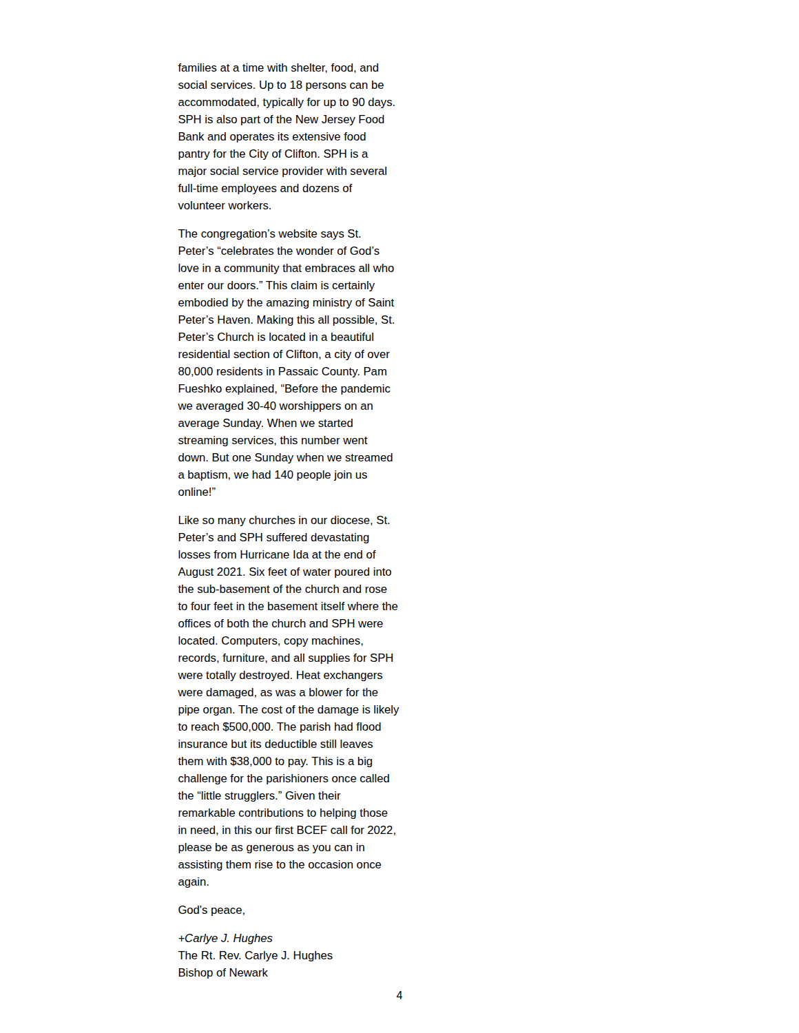families at a time with shelter, food, and social services. Up to 18 persons can be accommodated, typically for up to 90 days. SPH is also part of the New Jersey Food Bank and operates its extensive food pantry for the City of Clifton. SPH is a major social service provider with several full-time employees and dozens of volunteer workers.
The congregation’s website says St. Peter’s “celebrates the wonder of God’s love in a community that embraces all who enter our doors.” This claim is certainly embodied by the amazing ministry of Saint Peter’s Haven. Making this all possible, St. Peter’s Church is located in a beautiful residential section of Clifton, a city of over 80,000 residents in Passaic County. Pam Fueshko explained, “Before the pandemic we averaged 30-40 worshippers on an average Sunday. When we started streaming services, this number went down. But one Sunday when we streamed a baptism, we had 140 people join us online!”
Like so many churches in our diocese, St. Peter’s and SPH suffered devastating losses from Hurricane Ida at the end of August 2021. Six feet of water poured into the sub-basement of the church and rose to four feet in the basement itself where the offices of both the church and SPH were located. Computers, copy machines, records, furniture, and all supplies for SPH were totally destroyed. Heat exchangers were damaged, as was a blower for the pipe organ. The cost of the damage is likely to reach $500,000. The parish had flood insurance but its deductible still leaves them with $38,000 to pay. This is a big challenge for the parishioners once called the “little strugglers.” Given their remarkable contributions to helping those in need, in this our first BCEF call for 2022, please be as generous as you can in assisting them rise to the occasion once again.
God's peace,
+Carlye J. Hughes
The Rt. Rev. Carlye J. Hughes
Bishop of Newark
4